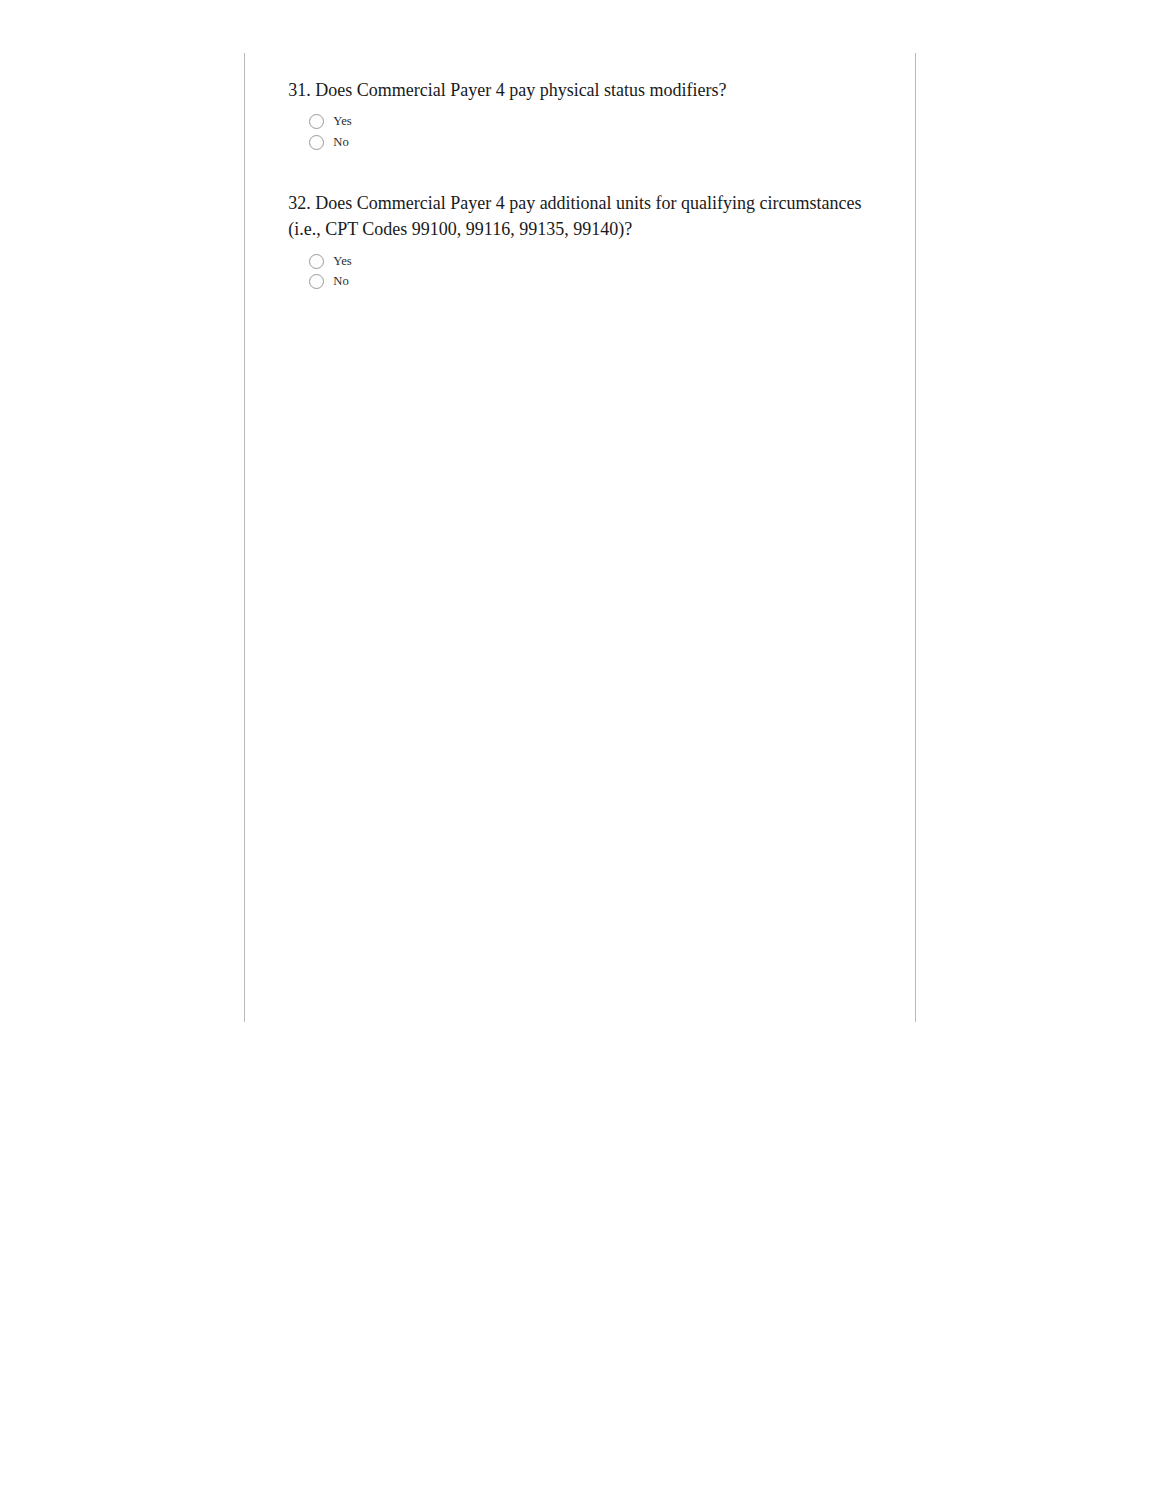31. Does Commercial Payer 4 pay physical status modifiers?
Yes
No
32. Does Commercial Payer 4 pay additional units for qualifying circumstances (i.e., CPT Codes 99100, 99116, 99135, 99140)?
Yes
No